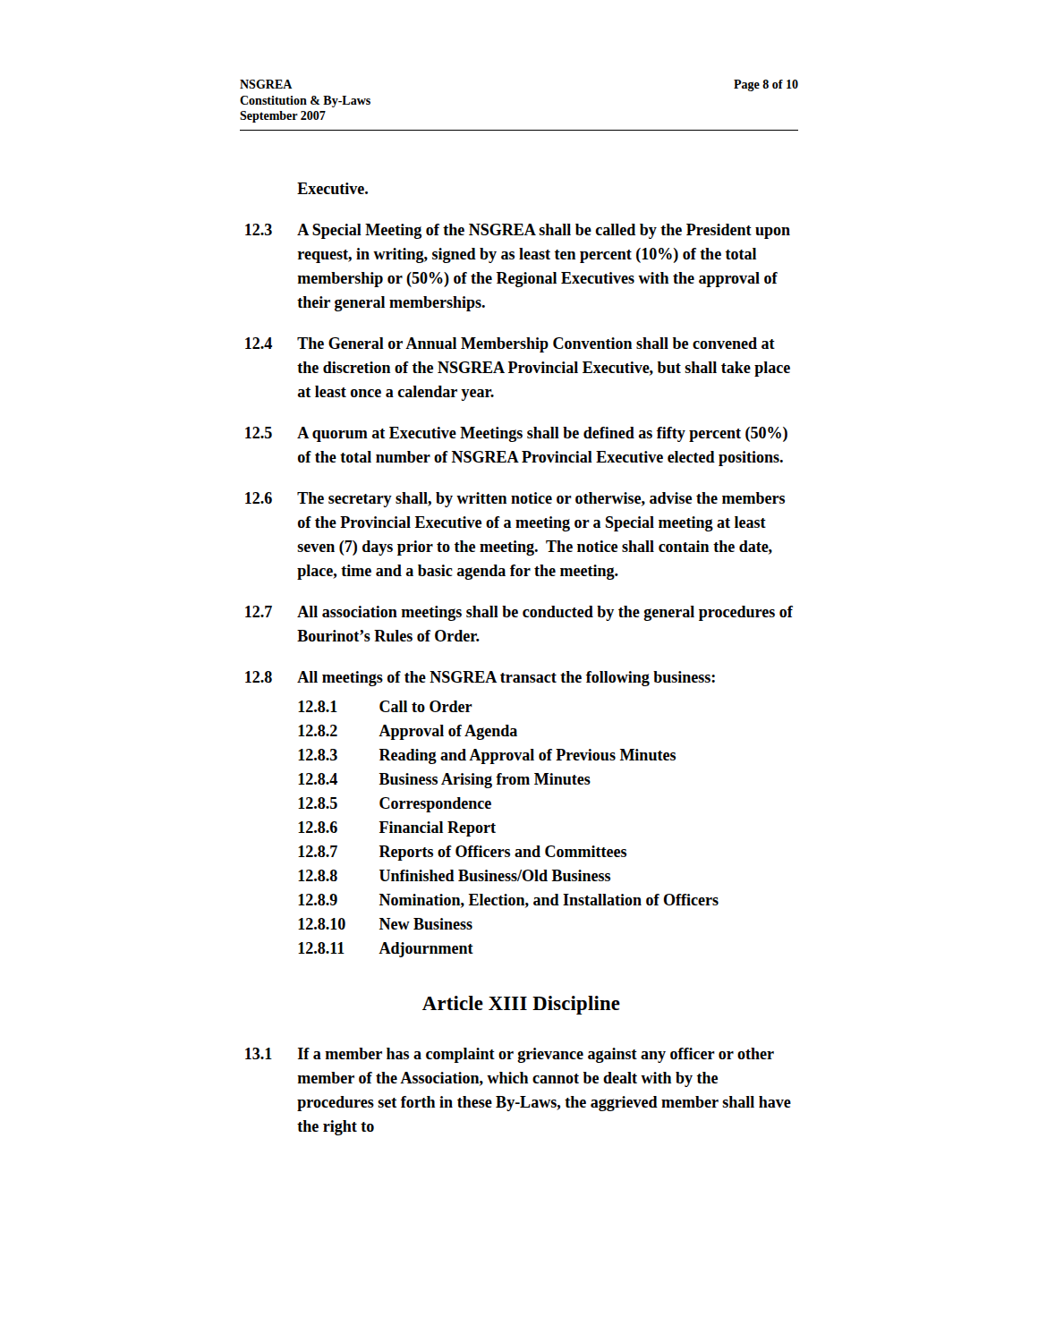NSGREA
Constitution & By-Laws
September 2007
Page 8 of 10
Executive.
12.3
A Special Meeting of the NSGREA shall be called by the President upon request, in writing, signed by as least ten percent (10%) of the total membership or (50%) of the Regional Executives with the approval of their general memberships.
12.4
The General or Annual Membership Convention shall be convened at the discretion of the NSGREA Provincial Executive, but shall take place at least once a calendar year.
12.5
A quorum at Executive Meetings shall be defined as fifty percent (50%) of the total number of NSGREA Provincial Executive elected positions.
12.6
The secretary shall, by written notice or otherwise, advise the members of the Provincial Executive of a meeting or a Special meeting at least seven (7) days prior to the meeting. The notice shall contain the date, place, time and a basic agenda for the meeting.
12.7
All association meetings shall be conducted by the general procedures of Bourinot’s Rules of Order.
12.8
All meetings of the NSGREA transact the following business:
12.8.1 Call to Order
12.8.2 Approval of Agenda
12.8.3 Reading and Approval of Previous Minutes
12.8.4 Business Arising from Minutes
12.8.5 Correspondence
12.8.6 Financial Report
12.8.7 Reports of Officers and Committees
12.8.8 Unfinished Business/Old Business
12.8.9 Nomination, Election, and Installation of Officers
12.8.10 New Business
12.8.11 Adjournment
Article XIII Discipline
13.1
If a member has a complaint or grievance against any officer or other member of the Association, which cannot be dealt with by the procedures set forth in these By-Laws, the aggrieved member shall have the right to